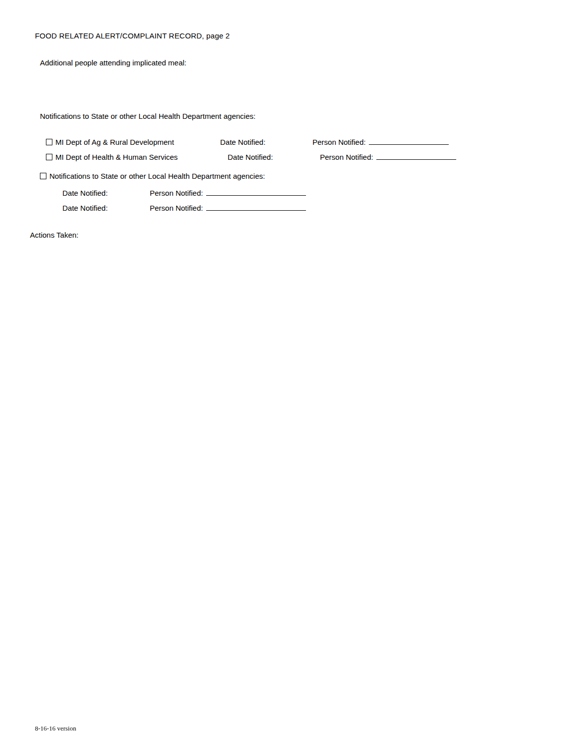FOOD RELATED ALERT/COMPLAINT RECORD, page 2
Additional people attending implicated meal:
Notifications to State or other Local Health Department agencies:
MI Dept of Ag & Rural Development Date Notified: Person Notified:
MI Dept of Health & Human Services Date Notified: Person Notified:
Notifications to State or other Local Health Department agencies:
Date Notified: Person Notified:
Date Notified: Person Notified:
Actions Taken:
8-16-16 version